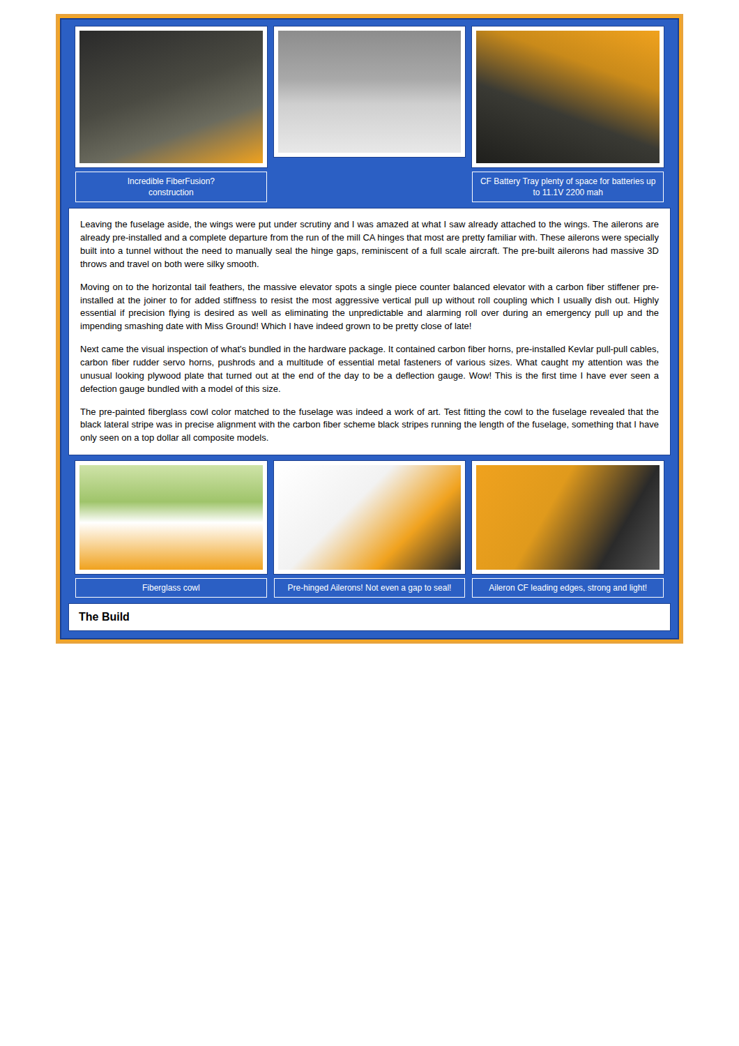Incredible FiberFusion?
construction
CF Battery Tray plenty of space for batteries up to 11.1V 2200 mah
Leaving the fuselage aside, the wings were put under scrutiny and I was amazed at what I saw already attached to the wings. The ailerons are already pre-installed and a complete departure from the run of the mill CA hinges that most are pretty familiar with. These ailerons were specially built into a tunnel without the need to manually seal the hinge gaps, reminiscent of a full scale aircraft. The pre-built ailerons had massive 3D throws and travel on both were silky smooth.
Moving on to the horizontal tail feathers, the massive elevator spots a single piece counter balanced elevator with a carbon fiber stiffener pre-installed at the joiner to for added stiffness to resist the most aggressive vertical pull up without roll coupling which I usually dish out. Highly essential if precision flying is desired as well as eliminating the unpredictable and alarming roll over during an emergency pull up and the impending smashing date with Miss Ground! Which I have indeed grown to be pretty close of late!
Next came the visual inspection of what's bundled in the hardware package. It contained carbon fiber horns, pre-installed Kevlar pull-pull cables, carbon fiber rudder servo horns, pushrods and a multitude of essential metal fasteners of various sizes. What caught my attention was the unusual looking plywood plate that turned out at the end of the day to be a deflection gauge. Wow! This is the first time I have ever seen a defection gauge bundled with a model of this size.
The pre-painted fiberglass cowl color matched to the fuselage was indeed a work of art. Test fitting the cowl to the fuselage revealed that the black lateral stripe was in precise alignment with the carbon fiber scheme black stripes running the length of the fuselage, something that I have only seen on a top dollar all composite models.
Fiberglass cowl
Pre-hinged Ailerons! Not even a gap to seal!
Aileron CF leading edges, strong and light!
The Build